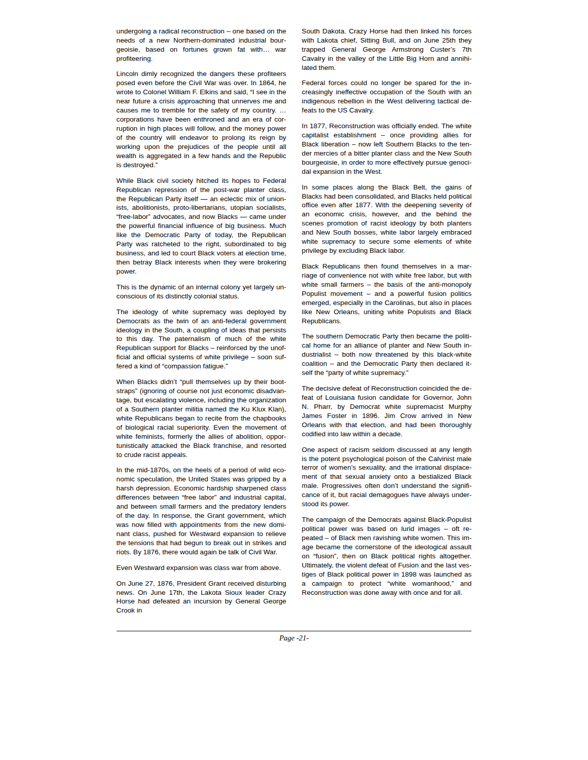undergoing a radical reconstruction – one based on the needs of a new Northern-dominated industrial bourgeoisie, based on fortunes grown fat with… war profiteering.
Lincoln dimly recognized the dangers these profiteers posed even before the Civil War was over. In 1864, he wrote to Colonel William F. Elkins and said, “I see in the near future a crisis approaching that unnerves me and causes me to tremble for the safety of my country. … corporations have been enthroned and an era of corruption in high places will follow, and the money power of the country will endeavor to prolong its reign by working upon the prejudices of the people until all wealth is aggregated in a few hands and the Republic is destroyed.”
While Black civil society hitched its hopes to Federal Republican repression of the post-war planter class, the Republican Party itself — an eclectic mix of unionists, abolitionists, proto-libertarians, utopian socialists, “free-labor” advocates, and now Blacks — came under the powerful financial influence of big business. Much like the Democratic Party of today, the Republican Party was ratcheted to the right, subordinated to big business, and led to court Black voters at election time, then betray Black interests when they were brokering power.
This is the dynamic of an internal colony yet largely unconscious of its distinctly colonial status.
The ideology of white supremacy was deployed by Democrats as the twin of an anti-federal government ideology in the South, a coupling of ideas that persists to this day. The paternalism of much of the white Republican support for Blacks – reinforced by the unofficial and official systems of white privilege – soon suffered a kind of “compassion fatigue.”
When Blacks didn’t “pull themselves up by their bootstraps” (ignoring of course not just economic disadvantage, but escalating violence, including the organization of a Southern planter militia named the Ku Klux Klan), white Republicans began to recite from the chapbooks of biological racial superiority. Even the movement of white feminists, formerly the allies of abolition, opportunistically attacked the Black franchise, and resorted to crude racist appeals.
In the mid-1870s, on the heels of a period of wild economic speculation, the United States was gripped by a harsh depression. Economic hardship sharpened class differences between “free labor” and industrial capital, and between small farmers and the predatory lenders of the day. In response, the Grant government, which was now filled with appointments from the new dominant class, pushed for Westward expansion to relieve the tensions that had begun to break out in strikes and riots. By 1876, there would again be talk of Civil War.
Even Westward expansion was class war from above.
On June 27, 1876, President Grant received disturbing news. On June 17th, the Lakota Sioux leader Crazy Horse had defeated an incursion by General George Crook in
South Dakota. Crazy Horse had then linked his forces with Lakota chief, Sitting Bull, and on June 25th they trapped General George Armstrong Custer’s 7th Cavalry in the valley of the Little Big Horn and annihilated them.
Federal forces could no longer be spared for the increasingly ineffective occupation of the South with an indigenous rebellion in the West delivering tactical defeats to the US Cavalry.
In 1877, Reconstruction was officially ended. The white capitalist establishment – once providing allies for Black liberation – now left Southern Blacks to the tender mercies of a bitter planter class and the New South bourgeoisie, in order to more effectively pursue genocidal expansion in the West.
In some places along the Black Belt, the gains of Blacks had been consolidated, and Blacks held political office even after 1877. With the deepening severity of an economic crisis, however, and the behind the scenes promotion of racist ideology by both planters and New South bosses, white labor largely embraced white supremacy to secure some elements of white privilege by excluding Black labor.
Black Republicans then found themselves in a marriage of convenience not with white free labor, but with white small farmers – the basis of the anti-monopoly Populist movement – and a powerful fusion politics emerged, especially in the Carolinas, but also in places like New Orleans, uniting white Populists and Black Republicans.
The southern Democratic Party then became the political home for an alliance of planter and New South industrialist – both now threatened by this black-white coalition – and the Democratic Party then declared itself the “party of white supremacy.”
The decisive defeat of Reconstruction coincided the defeat of Louisiana fusion candidate for Governor, John N. Pharr, by Democrat white supremacist Murphy James Foster in 1896. Jim Crow arrived in New Orleans with that election, and had been thoroughly codified into law within a decade.
One aspect of racism seldom discussed at any length is the potent psychological poison of the Calvinist male terror of women’s sexuality, and the irrational displacement of that sexual anxiety onto a bestialized Black male. Progressives often don’t understand the significance of it, but racial demagogues have always understood its power.
The campaign of the Democrats against Black-Populist political power was based on lurid images – oft repeated – of Black men ravishing white women. This image became the cornerstone of the ideological assault on “fusion”, then on Black political rights altogether. Ultimately, the violent defeat of Fusion and the last vestiges of Black political power in 1898 was launched as a campaign to protect “white womanhood,” and Reconstruction was done away with once and for all.
Page -21-